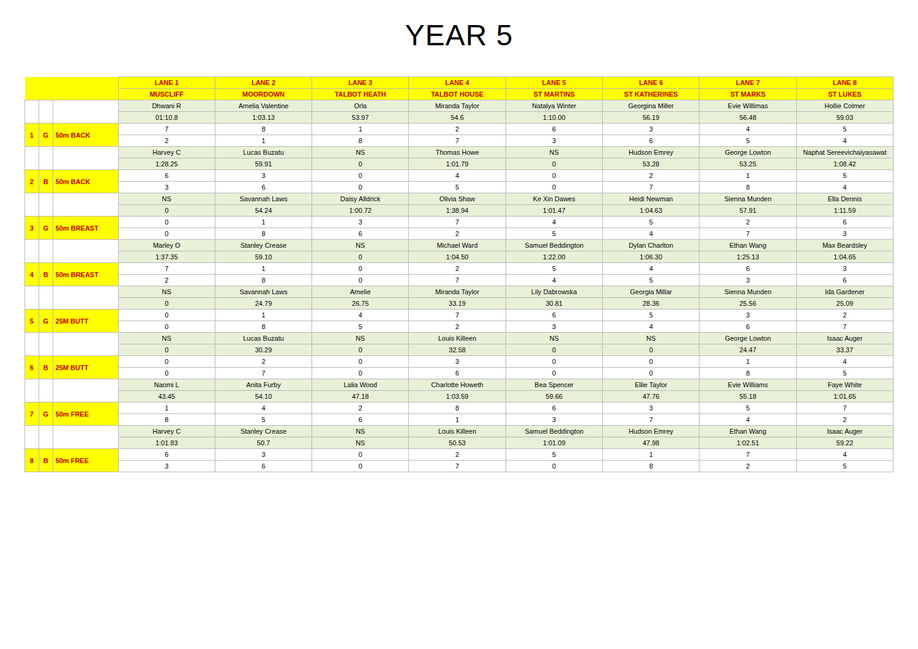YEAR 5
| | | | LANE 1 | LANE 2 | LANE 3 | LANE 4 | LANE 5 | LANE 6 | LANE 7 | LANE 8 |
| | | | MUSCLIFF | MOORDOWN | TALBOT HEATH | TALBOT HOUSE | ST MARTINS | ST KATHERINES | ST MARKS | ST LUKES |
| | | | Dhwani R | Amelia Valentine | Orla | Miranda Taylor | Natalya Winter | Georgina Miller | Evie Willimas | Hollie Colmer |
| 01:10.8 | 1:03.13 | 53.97 | 54.6 | 1:10.00 | 56.19 | 56.48 | 59.03 |
| 1 | G | 50m BACK | 7 | 8 | 1 | 2 | 6 | 3 | 4 | 5 |
| 2 | 1 | 8 | 7 | 3 | 6 | 5 | 4 |
| | | | Harvey C | Lucas Buzatu | NS | Thomas Howe | NS | Hudson Emrey | George Lowton | Naphat Sereevichaiyasawat |
| 1:28.25 | 59.91 | 0 | 1:01.79 | 0 | 53.28 | 53.25 | 1:08.42 |
| 2 | B | 50m BACK | 6 | 3 | 0 | 4 | 0 | 2 | 1 | 5 |
| 3 | 6 | 0 | 5 | 0 | 7 | 8 | 4 |
| | | | NS | Savannah Laws | Daisy Alldrick | Olivia Shaw | Ke Xin Dawes | Heidi Newman | Sienna Munden | Ella Dennis |
| 0 | 54.24 | 1:00.72 | 1:38.94 | 1:01.47 | 1:04.63 | 57.91 | 1:11.59 |
| 3 | G | 50m BREAST | 0 | 1 | 3 | 7 | 4 | 5 | 2 | 6 |
| 0 | 8 | 6 | 2 | 5 | 4 | 7 | 3 |
| | | | Marley O | Stanley Crease | NS | Michael Ward | Samuel Beddington | Dylan Charlton | Ethan Wang | Max Beardsley |
| 1:37.35 | 59.10 | 0 | 1:04.50 | 1:22.00 | 1:06.30 | 1:25.13 | 1:04.65 |
| 4 | B | 50m BREAST | 7 | 1 | 0 | 2 | 5 | 4 | 6 | 3 |
| 2 | 8 | 0 | 7 | 4 | 5 | 3 | 6 |
| | | | NS | Savannah Laws | Amelie | Miranda Taylor | Lily Dabrowska | Georgia Millar | Sienna Munden | Ida Gardener |
| 0 | 24.79 | 26.75 | 33.19 | 30.81 | 28.36 | 25.56 | 25.09 |
| 5 | G | 25M BUTT | 0 | 1 | 4 | 7 | 6 | 5 | 3 | 2 |
| 0 | 8 | 5 | 2 | 3 | 4 | 6 | 7 |
| | | | NS | Lucas Buzatu | NS | Louis Killeen | NS | NS | George Lowton | Isaac Auger |
| 0 | 30.29 | 0 | 32.58 | 0 | 0 | 24.47 | 33.37 |
| 6 | B | 25M BUTT | 0 | 2 | 0 | 3 | 0 | 0 | 1 | 4 |
| 0 | 7 | 0 | 6 | 0 | 0 | 8 | 5 |
| | | | Naomi L | Anita Furby | Lalia Wood | Charlotte Howeth | Bea Spencer | Ellie Taylor | Evie Williams | Faye White |
| 43.45 | 54.10 | 47.18 | 1:03.59 | 59.66 | 47.76 | 55.18 | 1:01.65 |
| 7 | G | 50m FREE | 1 | 4 | 2 | 8 | 6 | 3 | 5 | 7 |
| 8 | 5 | 6 | 1 | 3 | 7 | 4 | 2 |
| | | | Harvey C | Stanley Crease | NS | Louis Killeen | Samuel Beddington | Hudson Emrey | Ethan Wang | Isaac Auger |
| 1:01.83 | 50.7 | NS | 50.53 | 1:01.09 | 47.98 | 1:02.51 | 59.22 |
| 8 | B | 50m FREE | 6 | 3 | 0 | 2 | 5 | 1 | 7 | 4 |
| 3 | 6 | 0 | 7 | 0 | 8 | 2 | 5 |